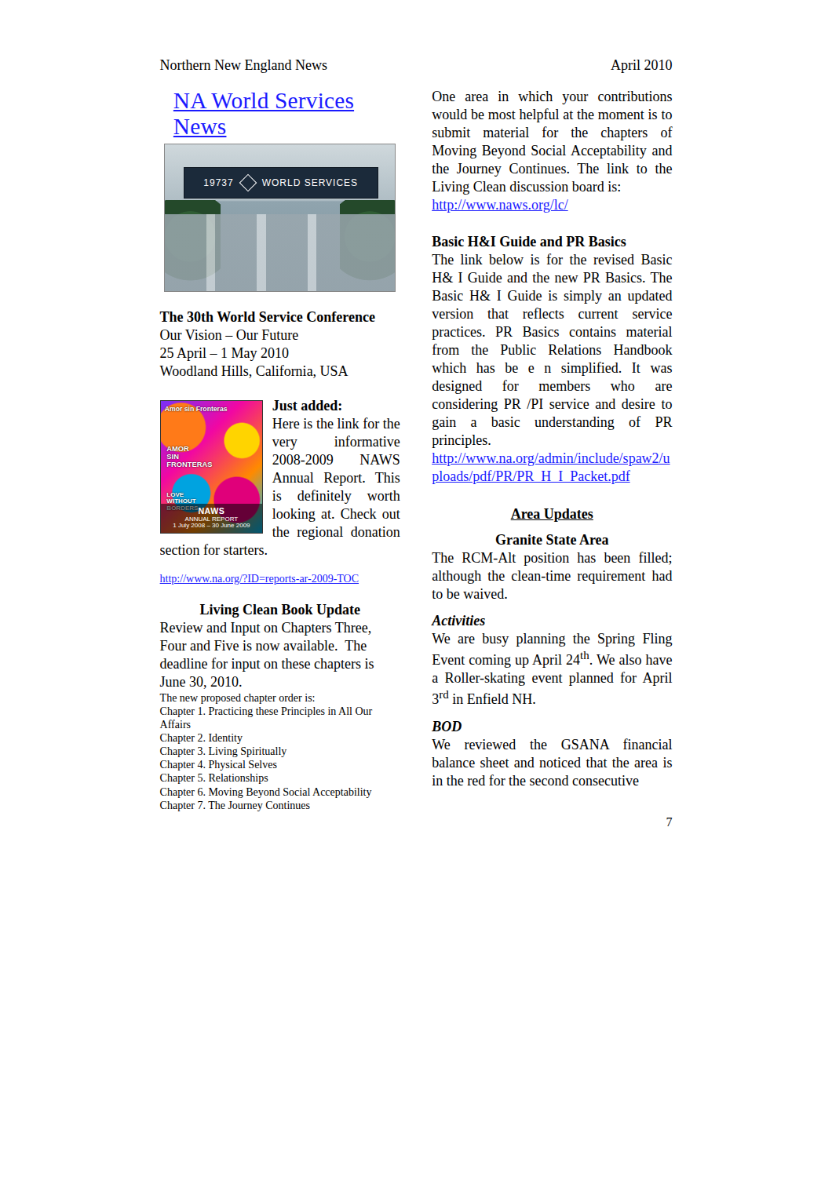Northern New England News April 2010
NA World Services News
19737 NA WORLD SERVICES
The 30th World Service Conference
Our Vision – Our Future
25 April – 1 May 2010
Woodland Hills, California, USA
Amor sin Fronteras
AMOR
SIN
FRONTERAS
LOVE
WITHOUT
BORDERS
NAWS ANNUAL REPORT 1 July 2008 – 30 June 2009
Just added:
Here is the link for the very informative 2008-2009 NAWS Annual Report. This is definitely worth looking at. Check out the regional donation section for starters.
http://www.na.org/?ID=reports-ar-2009-TOC
Living Clean Book Update
Review and Input on Chapters Three, Four and Five is now available. The deadline for input on these chapters is June 30, 2010.
The new proposed chapter order is:
Chapter 1. Practicing these Principles in All Our Affairs
Chapter 2. Identity
Chapter 3. Living Spiritually
Chapter 4. Physical Selves
Chapter 5. Relationships
Chapter 6. Moving Beyond Social Acceptability
Chapter 7. The Journey Continues
One area in which your contributions would be most helpful at the moment is to submit material for the chapters of Moving Beyond Social Acceptability and the Journey Continues. The link to the Living Clean discussion board is:
http://www.naws.org/lc/
Basic H&I Guide and PR Basics
The link below is for the revised Basic H& I Guide and the new PR Basics. The Basic H& I Guide is simply an updated version that reflects current service practices. PR Basics contains material from the Public Relations Handbook which has be e n simplified. It was designed for members who are considering PR /PI service and desire to gain a basic understanding of PR principles.
http://www.na.org/admin/include/spaw2/uploads/pdf/PR/PR_H_I_Packet.pdf
Area Updates
Granite State Area
The RCM-Alt position has been filled; although the clean-time requirement had to be waived.
Activities
We are busy planning the Spring Fling Event coming up April 24th. We also have a Roller-skating event planned for April 3rd in Enfield NH.
BOD
We reviewed the GSANA financial balance sheet and noticed that the area is in the red for the second consecutive
7